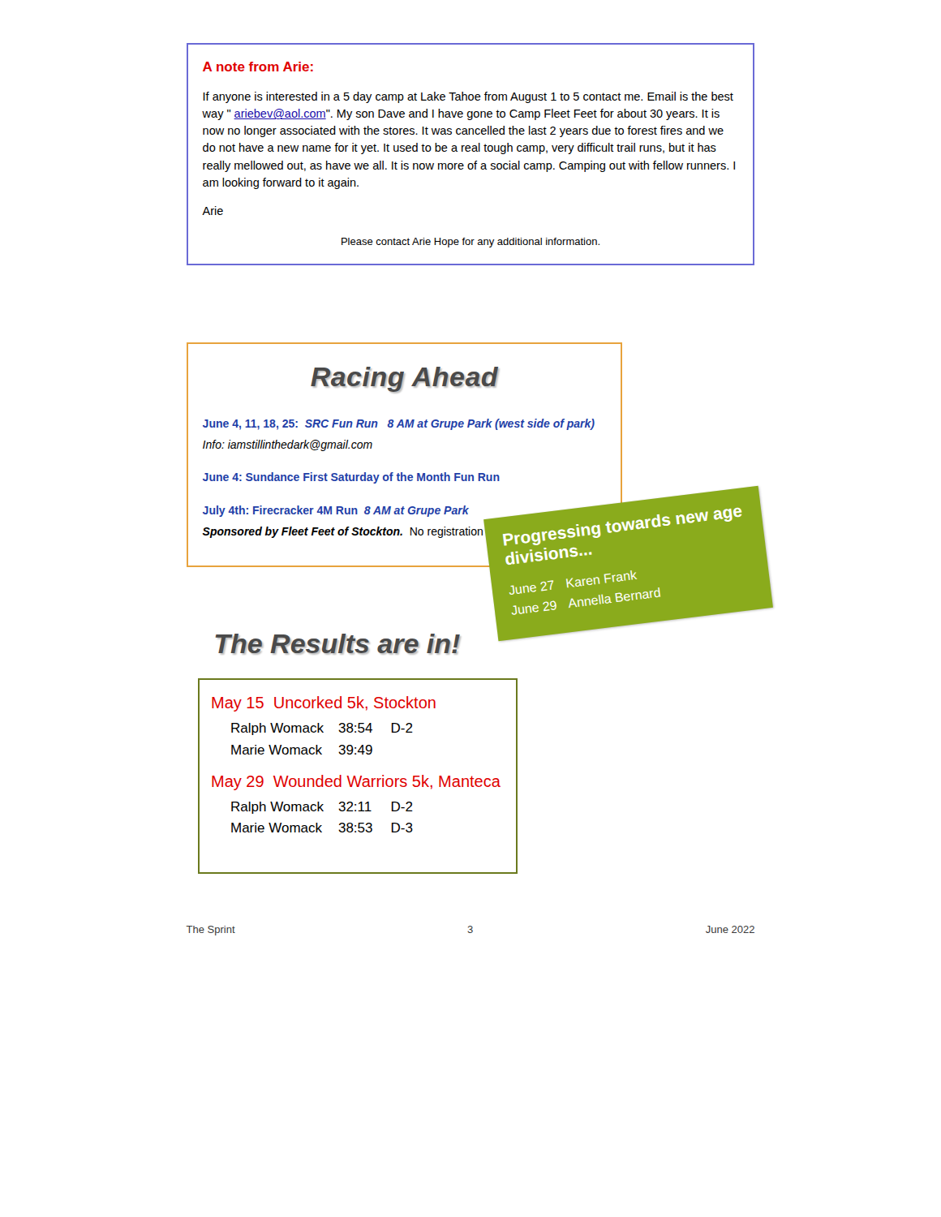A note from Arie:
If anyone is interested in a 5 day camp at Lake Tahoe from August 1 to 5 contact me. Email is the best way " ariebev@aol.com". My son Dave and I have gone to Camp Fleet Feet for about 30 years. It is now no longer associated with the stores. It was cancelled the last 2 years due to forest fires and we do not have a new name for it yet. It used to be a real tough camp, very difficult trail runs, but it has really mellowed out, as have we all. It is now more of a social camp. Camping out with fellow runners. I am looking forward to it again.
Arie
Please contact Arie Hope for any additional information.
Racing Ahead
June 4, 11, 18, 25: SRC Fun Run 8 AM at Grupe Park (west side of park)
Info: iamstillinthedark@gmail.com
June 4: Sundance First Saturday of the Month Fun Run
July 4th: Firecracker 4M Run 8 AM at Grupe Park
Sponsored by Fleet Feet of Stockton. No registration necessary.
Progressing towards new age divisions...
| June 27 | Karen Frank |
| June 29 | Annella Bernard |
The Results are in!
May 15 Uncorked 5k, Stockton
| Ralph Womack | 38:54 | D-2 |
| Marie Womack | 39:49 | |
May 29 Wounded Warriors 5k, Manteca
| Ralph Womack | 32:11 | D-2 |
| Marie Womack | 38:53 | D-3 |
The Sprint
3
June 2022